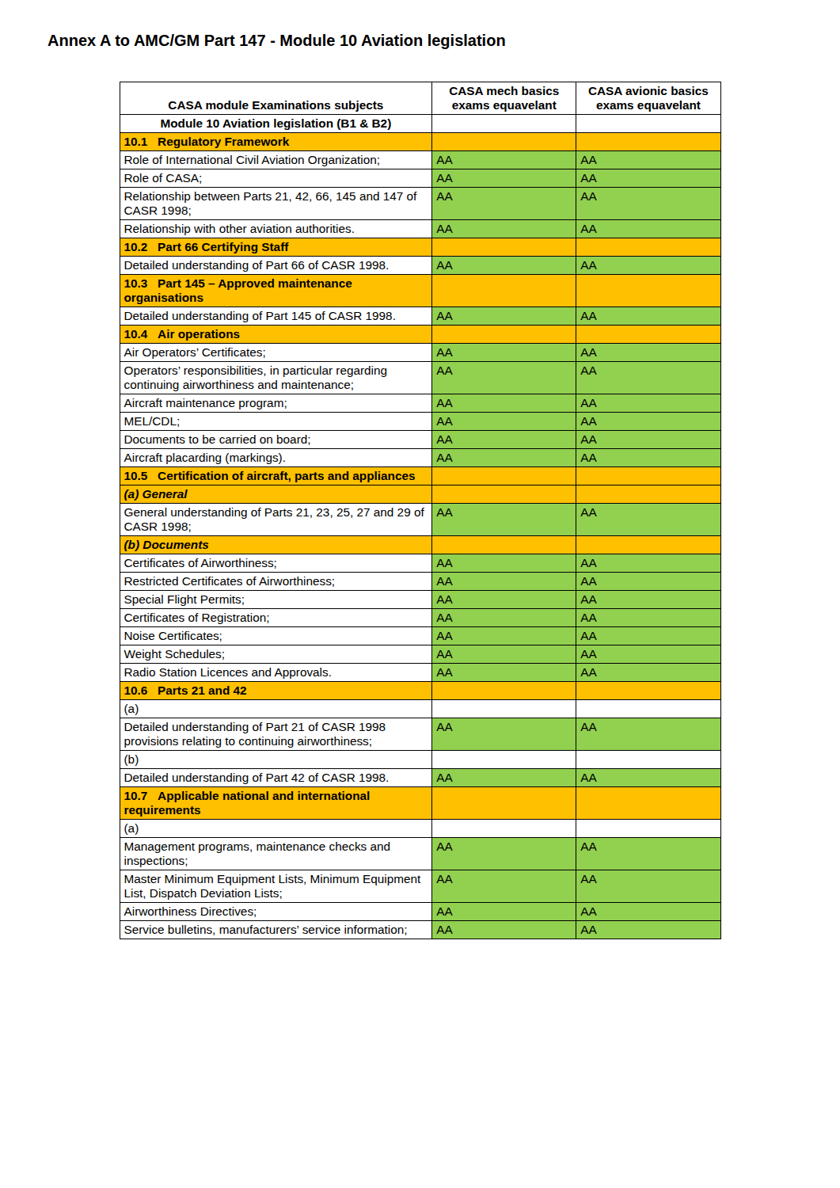Annex A to AMC/GM Part 147 - Module 10 Aviation legislation
| CASA module Examinations subjects | CASA mech basics exams equavelant | CASA avionic basics exams equavelant |
| Module 10 Aviation legislation (B1 & B2) | | |
| 10.1 Regulatory Framework | | |
| Role of International Civil Aviation Organization; | AA | AA |
| Role of CASA; | AA | AA |
| Relationship between Parts 21, 42, 66, 145 and 147 of CASR 1998; | AA | AA |
| Relationship with other aviation authorities. | AA | AA |
| 10.2 Part 66 Certifying Staff | | |
| Detailed understanding of Part 66 of CASR 1998. | AA | AA |
| 10.3 Part 145 – Approved maintenance organisations | | |
| Detailed understanding of Part 145 of CASR 1998. | AA | AA |
| 10.4 Air operations | | |
| Air Operators’ Certificates; | AA | AA |
| Operators’ responsibilities, in particular regarding continuing airworthiness and maintenance; | AA | AA |
| Aircraft maintenance program; | AA | AA |
| MEL/CDL; | AA | AA |
| Documents to be carried on board; | AA | AA |
| Aircraft placarding (markings). | AA | AA |
| 10.5 Certification of aircraft, parts and appliances | | |
| (a) General | | |
| General understanding of Parts 21, 23, 25, 27 and 29 of CASR 1998; | AA | AA |
| (b) Documents | | |
| Certificates of Airworthiness; | AA | AA |
| Restricted Certificates of Airworthiness; | AA | AA |
| Special Flight Permits; | AA | AA |
| Certificates of Registration; | AA | AA |
| Noise Certificates; | AA | AA |
| Weight Schedules; | AA | AA |
| Radio Station Licences and Approvals. | AA | AA |
| 10.6 Parts 21 and 42 | | |
| (a) | | |
| Detailed understanding of Part 21 of CASR 1998 provisions relating to continuing airworthiness; | AA | AA |
| (b) | | |
| Detailed understanding of Part 42 of CASR 1998. | AA | AA |
| 10.7 Applicable national and international requirements | | |
| (a) | | |
| Management programs, maintenance checks and inspections; | AA | AA |
| Master Minimum Equipment Lists, Minimum Equipment List, Dispatch Deviation Lists; | AA | AA |
| Airworthiness Directives; | AA | AA |
| Service bulletins, manufacturers’ service information; | AA | AA |